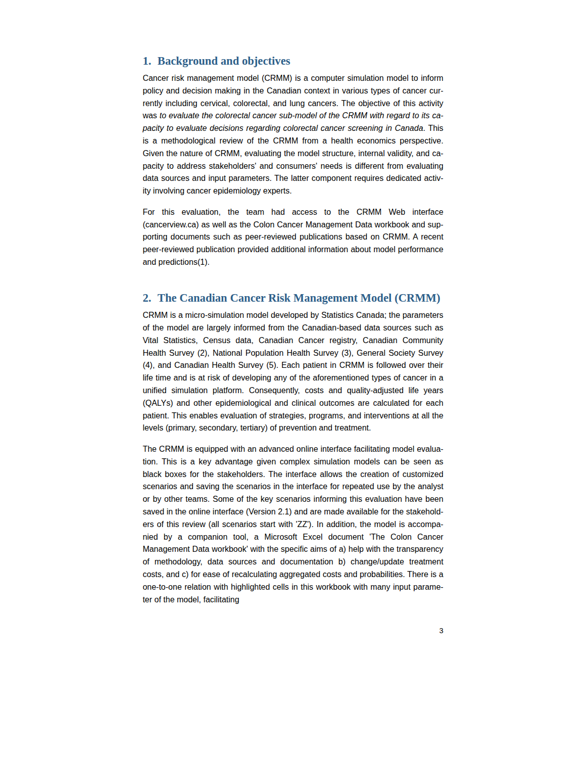1. Background and objectives
Cancer risk management model (CRMM) is a computer simulation model to inform policy and decision making in the Canadian context in various types of cancer currently including cervical, colorectal, and lung cancers. The objective of this activity was to evaluate the colorectal cancer sub-model of the CRMM with regard to its capacity to evaluate decisions regarding colorectal cancer screening in Canada. This is a methodological review of the CRMM from a health economics perspective. Given the nature of CRMM, evaluating the model structure, internal validity, and capacity to address stakeholders' and consumers' needs is different from evaluating data sources and input parameters. The latter component requires dedicated activity involving cancer epidemiology experts.
For this evaluation, the team had access to the CRMM Web interface (cancerview.ca) as well as the Colon Cancer Management Data workbook and supporting documents such as peer-reviewed publications based on CRMM. A recent peer-reviewed publication provided additional information about model performance and predictions(1).
2. The Canadian Cancer Risk Management Model (CRMM)
CRMM is a micro-simulation model developed by Statistics Canada; the parameters of the model are largely informed from the Canadian-based data sources such as Vital Statistics, Census data, Canadian Cancer registry, Canadian Community Health Survey (2), National Population Health Survey (3), General Society Survey (4), and Canadian Health Survey (5). Each patient in CRMM is followed over their life time and is at risk of developing any of the aforementioned types of cancer in a unified simulation platform. Consequently, costs and quality-adjusted life years (QALYs) and other epidemiological and clinical outcomes are calculated for each patient. This enables evaluation of strategies, programs, and interventions at all the levels (primary, secondary, tertiary) of prevention and treatment.
The CRMM is equipped with an advanced online interface facilitating model evaluation. This is a key advantage given complex simulation models can be seen as black boxes for the stakeholders. The interface allows the creation of customized scenarios and saving the scenarios in the interface for repeated use by the analyst or by other teams. Some of the key scenarios informing this evaluation have been saved in the online interface (Version 2.1) and are made available for the stakeholders of this review (all scenarios start with 'ZZ'). In addition, the model is accompanied by a companion tool, a Microsoft Excel document 'The Colon Cancer Management Data workbook' with the specific aims of a) help with the transparency of methodology, data sources and documentation b) change/update treatment costs, and c) for ease of recalculating aggregated costs and probabilities. There is a one-to-one relation with highlighted cells in this workbook with many input parameter of the model, facilitating
3